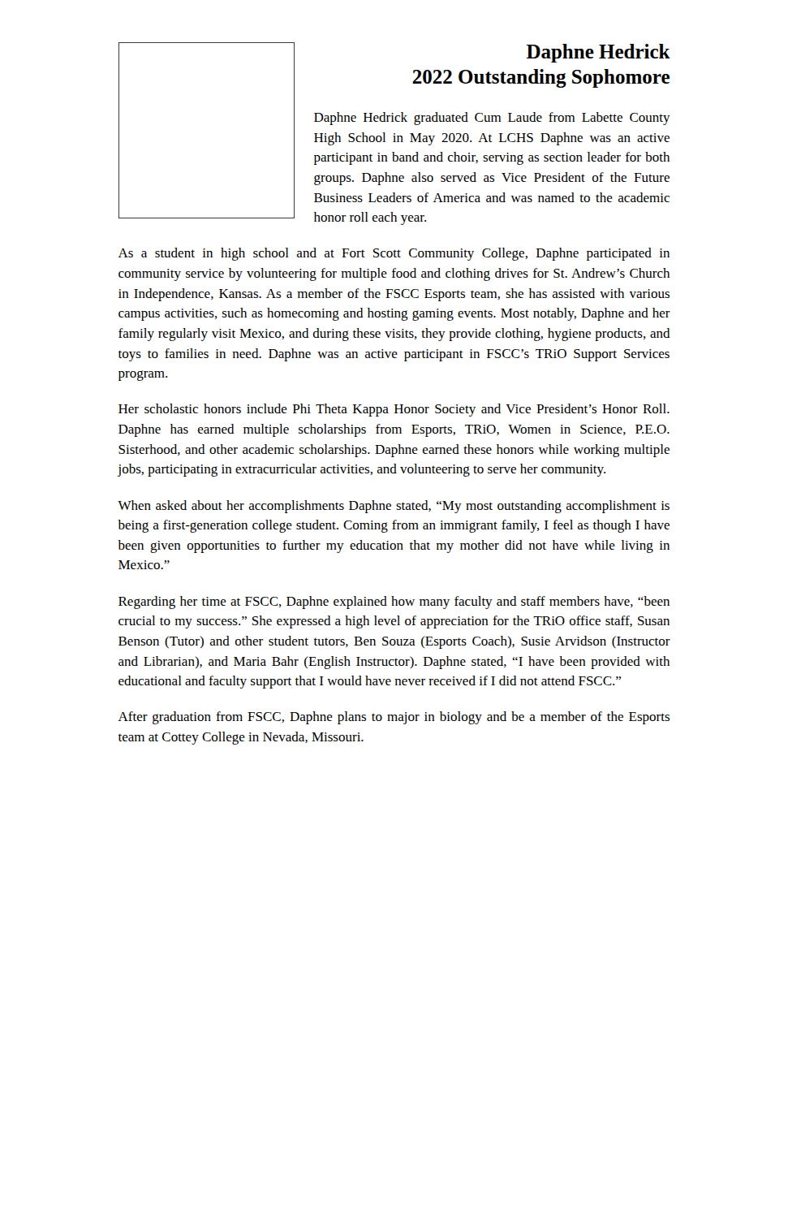Daphne Hedrick 2022 Outstanding Sophomore
Daphne Hedrick graduated Cum Laude from Labette County High School in May 2020. At LCHS Daphne was an active participant in band and choir, serving as section leader for both groups. Daphne also served as Vice President of the Future Business Leaders of America and was named to the academic honor roll each year.
As a student in high school and at Fort Scott Community College, Daphne participated in community service by volunteering for multiple food and clothing drives for St. Andrew’s Church in Independence, Kansas. As a member of the FSCC Esports team, she has assisted with various campus activities, such as homecoming and hosting gaming events. Most notably, Daphne and her family regularly visit Mexico, and during these visits, they provide clothing, hygiene products, and toys to families in need. Daphne was an active participant in FSCC’s TRiO Support Services program.
Her scholastic honors include Phi Theta Kappa Honor Society and Vice President’s Honor Roll. Daphne has earned multiple scholarships from Esports, TRiO, Women in Science, P.E.O. Sisterhood, and other academic scholarships. Daphne earned these honors while working multiple jobs, participating in extracurricular activities, and volunteering to serve her community.
When asked about her accomplishments Daphne stated, “My most outstanding accomplishment is being a first-generation college student. Coming from an immigrant family, I feel as though I have been given opportunities to further my education that my mother did not have while living in Mexico.”
Regarding her time at FSCC, Daphne explained how many faculty and staff members have, “been crucial to my success.” She expressed a high level of appreciation for the TRiO office staff, Susan Benson (Tutor) and other student tutors, Ben Souza (Esports Coach), Susie Arvidson (Instructor and Librarian), and Maria Bahr (English Instructor). Daphne stated, “I have been provided with educational and faculty support that I would have never received if I did not attend FSCC.”
After graduation from FSCC, Daphne plans to major in biology and be a member of the Esports team at Cottey College in Nevada, Missouri.